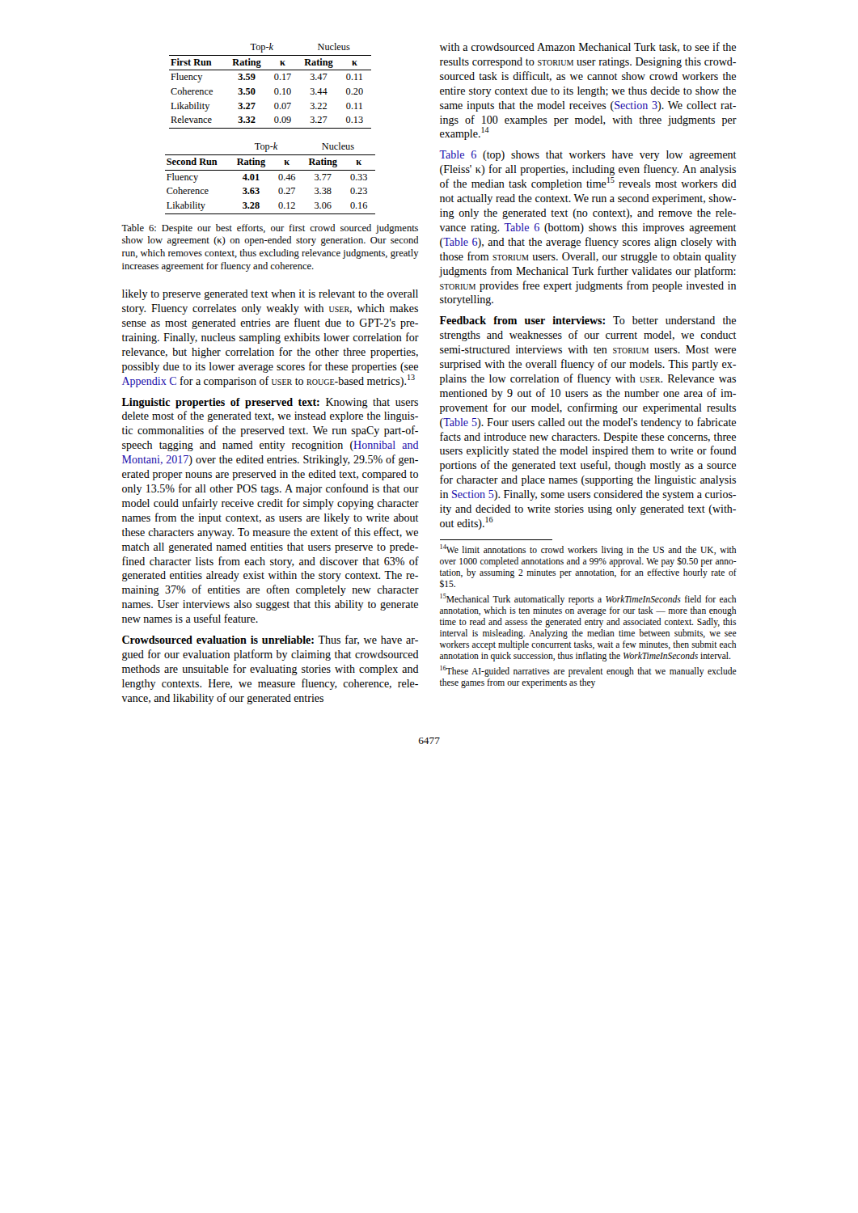| | Top- k | Nucleus |
| --- | --- | --- |
| First Run | Rating | κ | Rating | κ |
| Fluency | 3.59 | 0.17 | 3.47 | 0.11 |
| Coherence | 3.50 | 0.10 | 3.44 | 0.20 |
| Likability | 3.27 | 0.07 | 3.22 | 0.11 |
| Relevance | 3.32 | 0.09 | 3.27 | 0.13 |
| | Top- k | Nucleus |
| --- | --- | --- |
| Second Run | Rating | κ | Rating | κ |
| Fluency | 4.01 | 0.46 | 3.77 | 0.33 |
| Coherence | 3.63 | 0.27 | 3.38 | 0.23 |
| Likability | 3.28 | 0.12 | 3.06 | 0.16 |
Table 6: Despite our best efforts, our first crowd sourced judgments show low agreement (κ) on open-ended story generation. Our second run, which removes context, thus excluding relevance judgments, greatly increases agreement for fluency and coherence.
likely to preserve generated text when it is relevant to the overall story. Fluency correlates only weakly with user, which makes sense as most generated entries are fluent due to GPT-2's pretraining. Finally, nucleus sampling exhibits lower correlation for relevance, but higher correlation for the other three properties, possibly due to its lower average scores for these properties (see Appendix C for a comparison of user to rouge-based metrics).13
Linguistic properties of preserved text: Knowing that users delete most of the generated text, we instead explore the linguistic commonalities of the preserved text. We run spaCy part-of-speech tagging and named entity recognition (Honnibal and Montani, 2017) over the edited entries. Strikingly, 29.5% of generated proper nouns are preserved in the edited text, compared to only 13.5% for all other POS tags. A major confound is that our model could unfairly receive credit for simply copying character names from the input context, as users are likely to write about these characters anyway. To measure the extent of this effect, we match all generated named entities that users preserve to predefined character lists from each story, and discover that 63% of generated entities already exist within the story context. The remaining 37% of entities are often completely new character names. User interviews also suggest that this ability to generate new names is a useful feature.
Crowdsourced evaluation is unreliable: Thus far, we have argued for our evaluation platform by claiming that crowdsourced methods are unsuitable for evaluating stories with complex and lengthy contexts. Here, we measure fluency, coherence, relevance, and likability of our generated entries
with a crowdsourced Amazon Mechanical Turk task, to see if the results correspond to storium user ratings. Designing this crowdsourced task is difficult, as we cannot show crowd workers the entire story context due to its length; we thus decide to show the same inputs that the model receives (Section 3). We collect ratings of 100 examples per model, with three judgments per example.14
Table 6 (top) shows that workers have very low agreement (Fleiss' κ) for all properties, including even fluency. An analysis of the median task completion time15 reveals most workers did not actually read the context. We run a second experiment, showing only the generated text (no context), and remove the relevance rating. Table 6 (bottom) shows this improves agreement (Table 6), and that the average fluency scores align closely with those from storium users. Overall, our struggle to obtain quality judgments from Mechanical Turk further validates our platform: storium provides free expert judgments from people invested in storytelling.
Feedback from user interviews: To better understand the strengths and weaknesses of our current model, we conduct semi-structured interviews with ten storium users. Most were surprised with the overall fluency of our models. This partly explains the low correlation of fluency with user. Relevance was mentioned by 9 out of 10 users as the number one area of improvement for our model, confirming our experimental results (Table 5). Four users called out the model's tendency to fabricate facts and introduce new characters. Despite these concerns, three users explicitly stated the model inspired them to write or found portions of the generated text useful, though mostly as a source for character and place names (supporting the linguistic analysis in Section 5). Finally, some users considered the system a curiosity and decided to write stories using only generated text (without edits).16
14We limit annotations to crowd workers living in the US and the UK, with over 1000 completed annotations and a 99% approval. We pay $0.50 per annotation, by assuming 2 minutes per annotation, for an effective hourly rate of $15.
15Mechanical Turk automatically reports a WorkTimeInSeconds field for each annotation, which is ten minutes on average for our task — more than enough time to read and assess the generated entry and associated context. Sadly, this interval is misleading. Analyzing the median time between submits, we see workers accept multiple concurrent tasks, wait a few minutes, then submit each annotation in quick succession, thus inflating the WorkTimeInSeconds interval.
16These AI-guided narratives are prevalent enough that we manually exclude these games from our experiments as they
6477